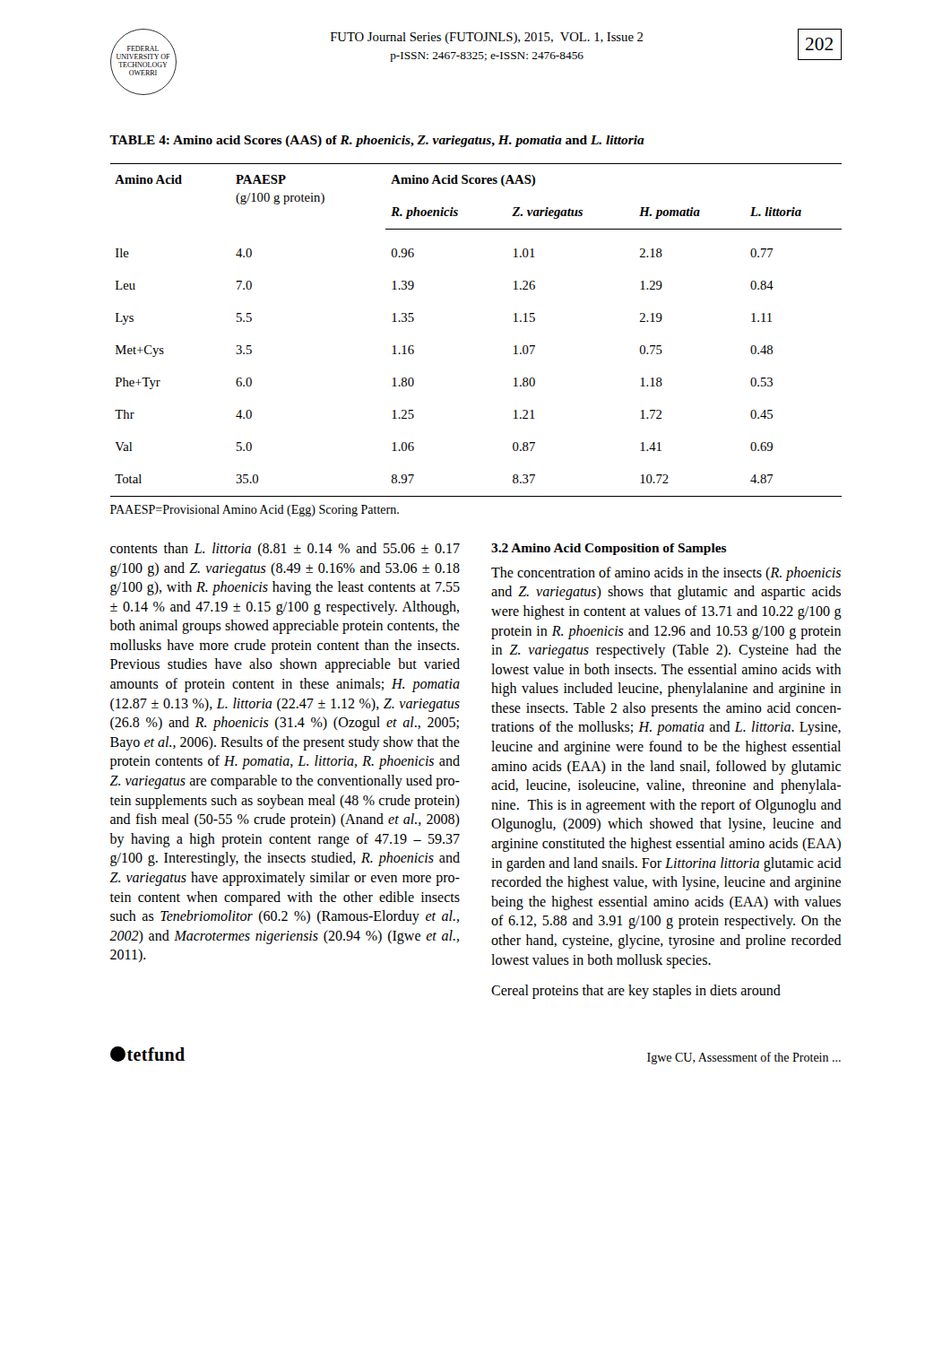FEDERAL UNIVERSITY OF TECHNOLOGY OWERRI
FUTO Journal Series (FUTOJNLS), 2015, VOL. 1, Issue 2
p-ISSN: 2467-8325; e-ISSN: 2476-8456
202
TABLE 4: Amino acid Scores (AAS) of R. phoenicis, Z. variegatus, H. pomatia and L. littoria
| Amino Acid | PAAESP (g/100 g protein) | Amino Acid Scores (AAS) |
| --- | --- | --- |
| R. phoenicis | Z. variegatus | H. pomatia | L. littoria |
| Ile | 4.0 | 0.96 | 1.01 | 2.18 | 0.77 |
| Leu | 7.0 | 1.39 | 1.26 | 1.29 | 0.84 |
| Lys | 5.5 | 1.35 | 1.15 | 2.19 | 1.11 |
| Met+Cys | 3.5 | 1.16 | 1.07 | 0.75 | 0.48 |
| Phe+Tyr | 6.0 | 1.80 | 1.80 | 1.18 | 0.53 |
| Thr | 4.0 | 1.25 | 1.21 | 1.72 | 0.45 |
| Val | 5.0 | 1.06 | 0.87 | 1.41 | 0.69 |
| Total | 35.0 | 8.97 | 8.37 | 10.72 | 4.87 |
PAAESP=Provisional Amino Acid (Egg) Scoring Pattern.
contents than L. littoria (8.81 ± 0.14 % and 55.06 ± 0.17 g/100 g) and Z. variegatus (8.49 ± 0.16% and 53.06 ± 0.18 g/100 g), with R. phoenicis having the least contents at 7.55 ± 0.14 % and 47.19 ± 0.15 g/100 g respectively. Although, both animal groups showed appreciable protein contents, the mollusks have more crude protein content than the insects. Previous studies have also shown appreciable but varied amounts of protein content in these animals; H. pomatia (12.87 ± 0.13 %), L. littoria (22.47 ± 1.12 %), Z. variegatus (26.8 %) and R. phoenicis (31.4 %) (Ozogul et al., 2005; Bayo et al., 2006). Results of the present study show that the protein contents of H. pomatia, L. littoria, R. phoenicis and Z. variegatus are comparable to the conventionally used protein supplements such as soybean meal (48 % crude protein) and fish meal (50-55 % crude protein) (Anand et al., 2008) by having a high protein content range of 47.19 – 59.37 g/100 g. Interestingly, the insects studied, R. phoenicis and Z. variegatus have approximately similar or even more protein content when compared with the other edible insects such as Tenebriomolitor (60.2 %) (Ramous-Elorduy et al., 2002) and Macrotermes nigeriensis (20.94 %) (Igwe et al., 2011).
3.2 Amino Acid Composition of Samples
The concentration of amino acids in the insects (R. phoenicis and Z. variegatus) shows that glutamic and aspartic acids were highest in content at values of 13.71 and 10.22 g/100 g protein in R. phoenicis and 12.96 and 10.53 g/100 g protein in Z. variegatus respectively (Table 2). Cysteine had the lowest value in both insects. The essential amino acids with high values included leucine, phenylalanine and arginine in these insects. Table 2 also presents the amino acid concentrations of the mollusks; H. pomatia and L. littoria. Lysine, leucine and arginine were found to be the highest essential amino acids (EAA) in the land snail, followed by glutamic acid, leucine, isoleucine, valine, threonine and phenylalanine. This is in agreement with the report of Olgunoglu and Olgunoglu, (2009) which showed that lysine, leucine and arginine constituted the highest essential amino acids (EAA) in garden and land snails. For Littorina littoria glutamic acid recorded the highest value, with lysine, leucine and arginine being the highest essential amino acids (EAA) with values of 6.12, 5.88 and 3.91 g/100 g protein respectively. On the other hand, cysteine, glycine, tyrosine and proline recorded lowest values in both mollusk species.
Cereal proteins that are key staples in diets around
tetfund
Igwe CU, Assessment of the Protein ...